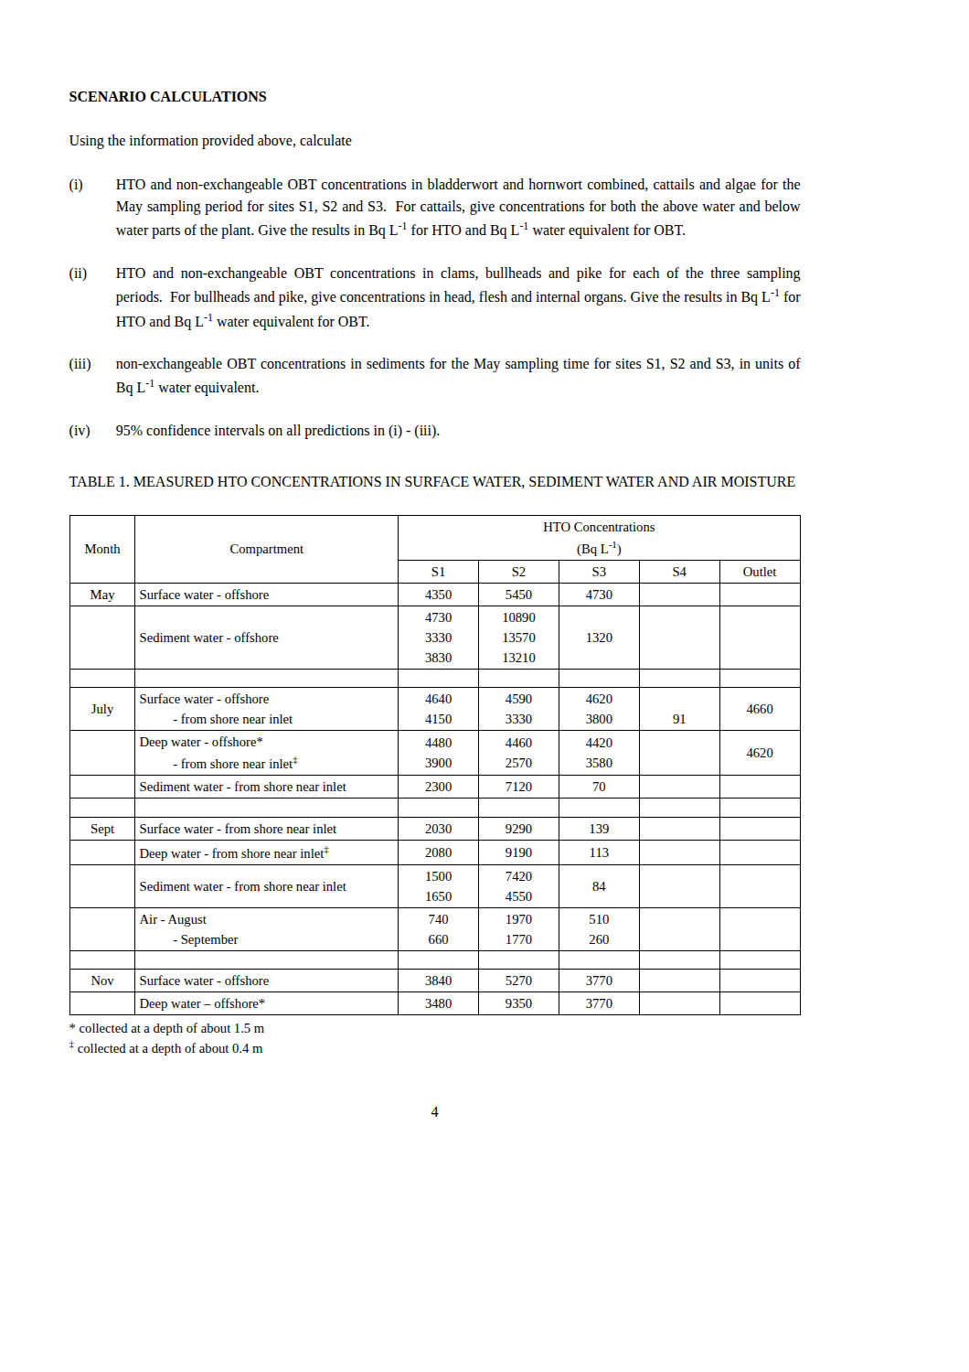SCENARIO CALCULATIONS
Using the information provided above, calculate
(i) HTO and non-exchangeable OBT concentrations in bladderwort and hornwort combined, cattails and algae for the May sampling period for sites S1, S2 and S3. For cattails, give concentrations for both the above water and below water parts of the plant. Give the results in Bq L-1 for HTO and Bq L-1 water equivalent for OBT.
(ii) HTO and non-exchangeable OBT concentrations in clams, bullheads and pike for each of the three sampling periods. For bullheads and pike, give concentrations in head, flesh and internal organs. Give the results in Bq L-1 for HTO and Bq L-1 water equivalent for OBT.
(iii) non-exchangeable OBT concentrations in sediments for the May sampling time for sites S1, S2 and S3, in units of Bq L-1 water equivalent.
(iv) 95% confidence intervals on all predictions in (i) - (iii).
Table 1. Measured HTO concentrations in surface water, sediment water and air moisture
| Month | Compartment | HTO Concentrations (Bq L -1 ) |
| --- | --- | --- |
| S1 | S2 | S3 | S4 | Outlet |
| May | Surface water - offshore | 4350 | 5450 | 4730 | | |
| | Sediment water - offshore | 4730 3330 3830 | 10890 13570 13210 | 1320 | | |
| July | Surface water - offshore - from shore near inlet | 4640 4150 | 4590 3330 | 4620 3800 | 91 | 4660 |
| | Deep water - offshore* - from shore near inlet ‡ | 4480 3900 | 4460 2570 | 4420 3580 | | 4620 |
| | Sediment water - from shore near inlet | 2300 | 7120 | 70 | | |
| Sept | Surface water - from shore near inlet | 2030 | 9290 | 139 | | |
| | Deep water - from shore near inlet ‡ | 2080 | 9190 | 113 | | |
| | Sediment water - from shore near inlet | 1500 1650 | 7420 4550 | 84 | | |
| | Air - August - September | 740 660 | 1970 1770 | 510 260 | | |
| Nov | Surface water - offshore | 3840 | 5270 | 3770 | | |
| | Deep water – offshore* | 3480 | 9350 | 3770 | | |
* collected at a depth of about 1.5 m
‡ collected at a depth of about 0.4 m
4